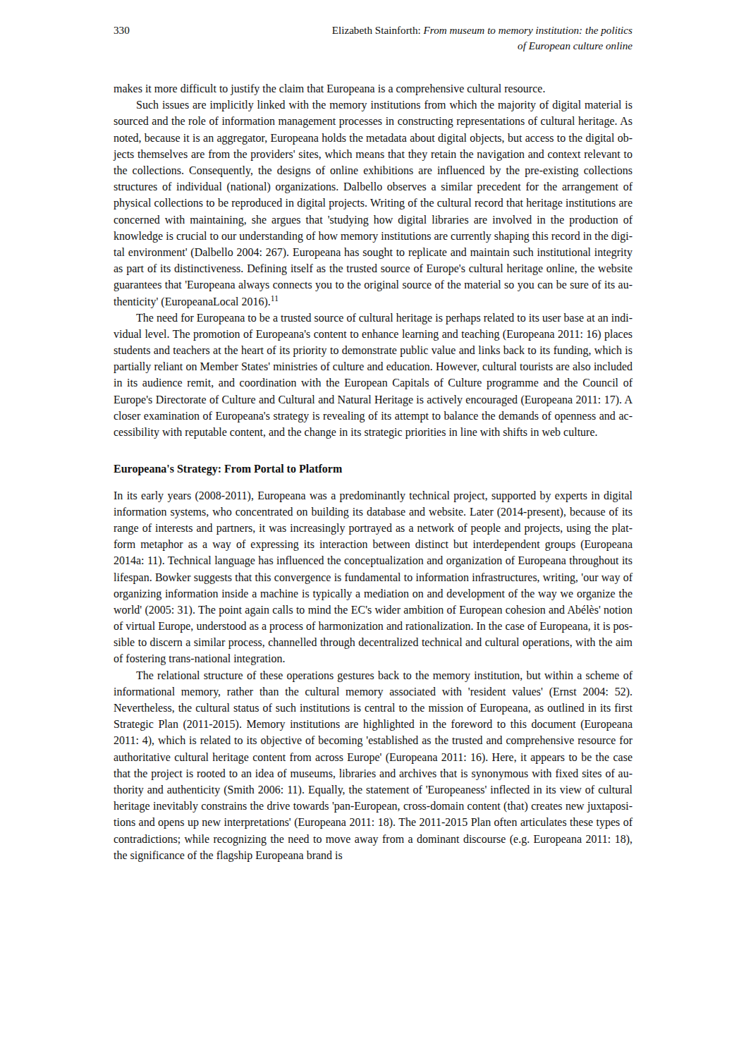330
Elizabeth Stainforth: From museum to memory institution: the politics
of European culture online
makes it more difficult to justify the claim that Europeana is a comprehensive cultural resource.
Such issues are implicitly linked with the memory institutions from which the majority of digital material is sourced and the role of information management processes in constructing representations of cultural heritage. As noted, because it is an aggregator, Europeana holds the metadata about digital objects, but access to the digital objects themselves are from the providers' sites, which means that they retain the navigation and context relevant to the collections. Consequently, the designs of online exhibitions are influenced by the pre-existing collections structures of individual (national) organizations. Dalbello observes a similar precedent for the arrangement of physical collections to be reproduced in digital projects. Writing of the cultural record that heritage institutions are concerned with maintaining, she argues that 'studying how digital libraries are involved in the production of knowledge is crucial to our understanding of how memory institutions are currently shaping this record in the digital environment' (Dalbello 2004: 267). Europeana has sought to replicate and maintain such institutional integrity as part of its distinctiveness. Defining itself as the trusted source of Europe's cultural heritage online, the website guarantees that 'Europeana always connects you to the original source of the material so you can be sure of its authenticity' (EuropeanaLocal 2016).11
The need for Europeana to be a trusted source of cultural heritage is perhaps related to its user base at an individual level. The promotion of Europeana's content to enhance learning and teaching (Europeana 2011: 16) places students and teachers at the heart of its priority to demonstrate public value and links back to its funding, which is partially reliant on Member States' ministries of culture and education. However, cultural tourists are also included in its audience remit, and coordination with the European Capitals of Culture programme and the Council of Europe's Directorate of Culture and Cultural and Natural Heritage is actively encouraged (Europeana 2011: 17). A closer examination of Europeana's strategy is revealing of its attempt to balance the demands of openness and accessibility with reputable content, and the change in its strategic priorities in line with shifts in web culture.
Europeana's Strategy: From Portal to Platform
In its early years (2008-2011), Europeana was a predominantly technical project, supported by experts in digital information systems, who concentrated on building its database and website. Later (2014-present), because of its range of interests and partners, it was increasingly portrayed as a network of people and projects, using the platform metaphor as a way of expressing its interaction between distinct but interdependent groups (Europeana 2014a: 11). Technical language has influenced the conceptualization and organization of Europeana throughout its lifespan. Bowker suggests that this convergence is fundamental to information infrastructures, writing, 'our way of organizing information inside a machine is typically a mediation on and development of the way we organize the world' (2005: 31). The point again calls to mind the EC's wider ambition of European cohesion and Abélès' notion of virtual Europe, understood as a process of harmonization and rationalization. In the case of Europeana, it is possible to discern a similar process, channelled through decentralized technical and cultural operations, with the aim of fostering trans-national integration.
The relational structure of these operations gestures back to the memory institution, but within a scheme of informational memory, rather than the cultural memory associated with 'resident values' (Ernst 2004: 52). Nevertheless, the cultural status of such institutions is central to the mission of Europeana, as outlined in its first Strategic Plan (2011-2015). Memory institutions are highlighted in the foreword to this document (Europeana 2011: 4), which is related to its objective of becoming 'established as the trusted and comprehensive resource for authoritative cultural heritage content from across Europe' (Europeana 2011: 16). Here, it appears to be the case that the project is rooted to an idea of museums, libraries and archives that is synonymous with fixed sites of authority and authenticity (Smith 2006: 11). Equally, the statement of 'Europeaness' inflected in its view of cultural heritage inevitably constrains the drive towards 'pan-European, cross-domain content (that) creates new juxtapositions and opens up new interpretations' (Europeana 2011: 18). The 2011-2015 Plan often articulates these types of contradictions; while recognizing the need to move away from a dominant discourse (e.g. Europeana 2011: 18), the significance of the flagship Europeana brand is